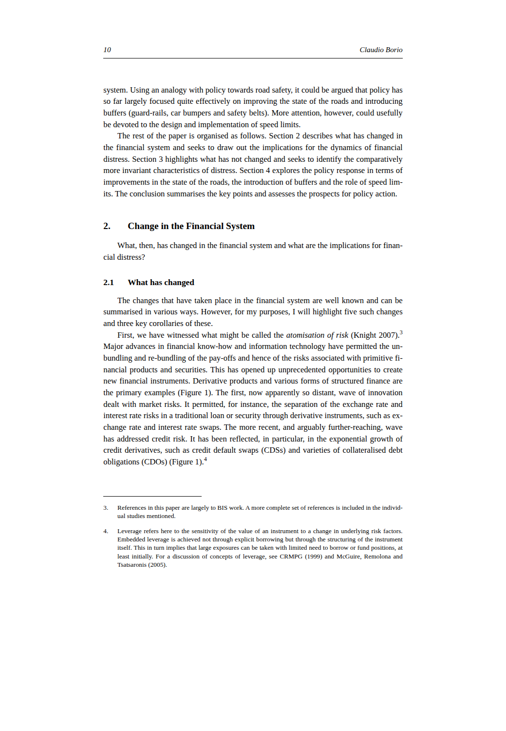10 Claudio Borio
system. Using an analogy with policy towards road safety, it could be argued that policy has so far largely focused quite effectively on improving the state of the roads and introducing buffers (guard-rails, car bumpers and safety belts). More attention, however, could usefully be devoted to the design and implementation of speed limits.
The rest of the paper is organised as follows. Section 2 describes what has changed in the financial system and seeks to draw out the implications for the dynamics of financial distress. Section 3 highlights what has not changed and seeks to identify the comparatively more invariant characteristics of distress. Section 4 explores the policy response in terms of improvements in the state of the roads, the introduction of buffers and the role of speed limits. The conclusion summarises the key points and assesses the prospects for policy action.
2. Change in the Financial System
What, then, has changed in the financial system and what are the implications for financial distress?
2.1 What has changed
The changes that have taken place in the financial system are well known and can be summarised in various ways. However, for my purposes, I will highlight five such changes and three key corollaries of these.
First, we have witnessed what might be called the atomisation of risk (Knight 2007).3 Major advances in financial know-how and information technology have permitted the unbundling and re-bundling of the pay-offs and hence of the risks associated with primitive financial products and securities. This has opened up unprecedented opportunities to create new financial instruments. Derivative products and various forms of structured finance are the primary examples (Figure 1). The first, now apparently so distant, wave of innovation dealt with market risks. It permitted, for instance, the separation of the exchange rate and interest rate risks in a traditional loan or security through derivative instruments, such as exchange rate and interest rate swaps. The more recent, and arguably further-reaching, wave has addressed credit risk. It has been reflected, in particular, in the exponential growth of credit derivatives, such as credit default swaps (CDSs) and varieties of collateralised debt obligations (CDOs) (Figure 1).4
3.
References in this paper are largely to BIS work. A more complete set of references is included in the individual studies mentioned.
4.
Leverage refers here to the sensitivity of the value of an instrument to a change in underlying risk factors. Embedded leverage is achieved not through explicit borrowing but through the structuring of the instrument itself. This in turn implies that large exposures can be taken with limited need to borrow or fund positions, at least initially. For a discussion of concepts of leverage, see CRMPG (1999) and McGuire, Remolona and Tsatsaronis (2005).